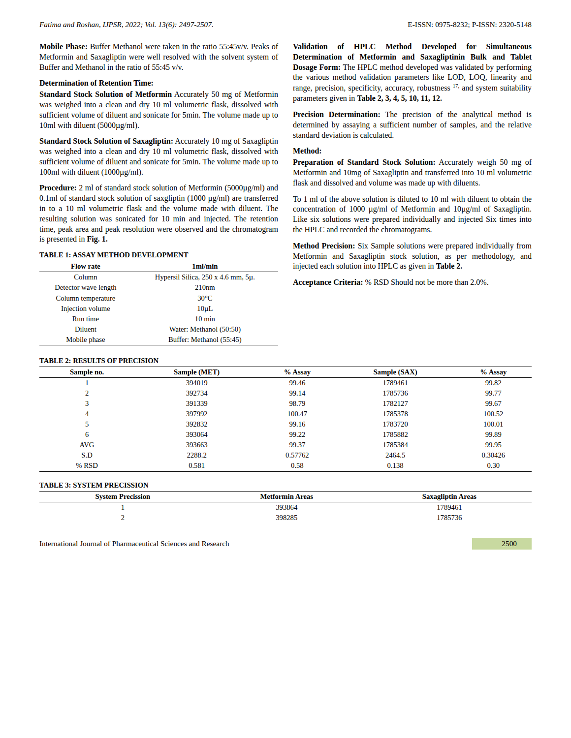Fatima and Roshan, IJPSR, 2022; Vol. 13(6): 2497-2507.
E-ISSN: 0975-8232; P-ISSN: 2320-5148
Mobile Phase: Buffer Methanol were taken in the ratio 55:45v/v. Peaks of Metformin and Saxagliptin were well resolved with the solvent system of Buffer and Methanol in the ratio of 55:45 v/v.
Determination of Retention Time:
Standard Stock Solution of Metformin Accurately 50 mg of Metformin was weighed into a clean and dry 10 ml volumetric flask, dissolved with sufficient volume of diluent and sonicate for 5min. The volume made up to 10ml with diluent (5000µg/ml).
Standard Stock Solution of Saxagliptin: Accurately 10 mg of Saxagliptin was weighed into a clean and dry 10 ml volumetric flask, dissolved with sufficient volume of diluent and sonicate for 5min. The volume made up to 100ml with diluent (1000µg/ml).
Procedure: 2 ml of standard stock solution of Metformin (5000µg/ml) and 0.1ml of standard stock solution of saxgliptin (1000 µg/ml) are transferred in to a 10 ml volumetric flask and the volume made with diluent. The resulting solution was sonicated for 10 min and injected. The retention time, peak area and peak resolution were observed and the chromatogram is presented in Fig. 1.
TABLE 1: ASSAY METHOD DEVELOPMENT
| Flow rate | 1ml/min |
| --- | --- |
| Column | Hypersil Silica, 250 x 4.6 mm, 5µ. |
| Detector wave length | 210nm |
| Column temperature | 30°C |
| Injection volume | 10µL |
| Run time | 10 min |
| Diluent | Water: Methanol (50:50) |
| Mobile phase | Buffer: Methanol (55:45) |
Validation of HPLC Method Developed for Simultaneous Determination of Metformin and Saxagliptinin Bulk and Tablet Dosage Form: The HPLC method developed was validated by performing the various method validation parameters like LOD, LOQ, linearity and range, precision, specificity, accuracy, robustness 17, and system suitability parameters given in Table 2, 3, 4, 5, 10, 11, 12.
Precision Determination: The precision of the analytical method is determined by assaying a sufficient number of samples, and the relative standard deviation is calculated.
Method:
Preparation of Standard Stock Solution: Accurately weigh 50 mg of Metformin and 10mg of Saxagliptin and transferred into 10 ml volumetric flask and dissolved and volume was made up with diluents.
To 1 ml of the above solution is diluted to 10 ml with diluent to obtain the concentration of 1000 µg/ml of Metformin and 10µg/ml of Saxagliptin. Like six solutions were prepared individually and injected Six times into the HPLC and recorded the chromatograms.
Method Precision: Six Sample solutions were prepared individually from Metformin and Saxagliptin stock solution, as per methodology, and injected each solution into HPLC as given in Table 2.
Acceptance Criteria: % RSD Should not be more than 2.0%.
TABLE 2: RESULTS OF PRECISION
| Sample no. | Sample (MET) | % Assay | Sample (SAX) | % Assay |
| --- | --- | --- | --- | --- |
| 1 | 394019 | 99.46 | 1789461 | 99.82 |
| 2 | 392734 | 99.14 | 1785736 | 99.77 |
| 3 | 391339 | 98.79 | 1782127 | 99.67 |
| 4 | 397992 | 100.47 | 1785378 | 100.52 |
| 5 | 392832 | 99.16 | 1783720 | 100.01 |
| 6 | 393064 | 99.22 | 1785882 | 99.89 |
| AVG | 393663 | 99.37 | 1785384 | 99.95 |
| S.D | 2288.2 | 0.57762 | 2464.5 | 0.30426 |
| % RSD | 0.581 | 0.58 | 0.138 | 0.30 |
TABLE 3: SYSTEM PRECISSION
| System Precission | Metformin Areas | Saxagliptin Areas |
| --- | --- | --- |
| 1 | 393864 | 1789461 |
| 2 | 398285 | 1785736 |
International Journal of Pharmaceutical Sciences and Research
2500